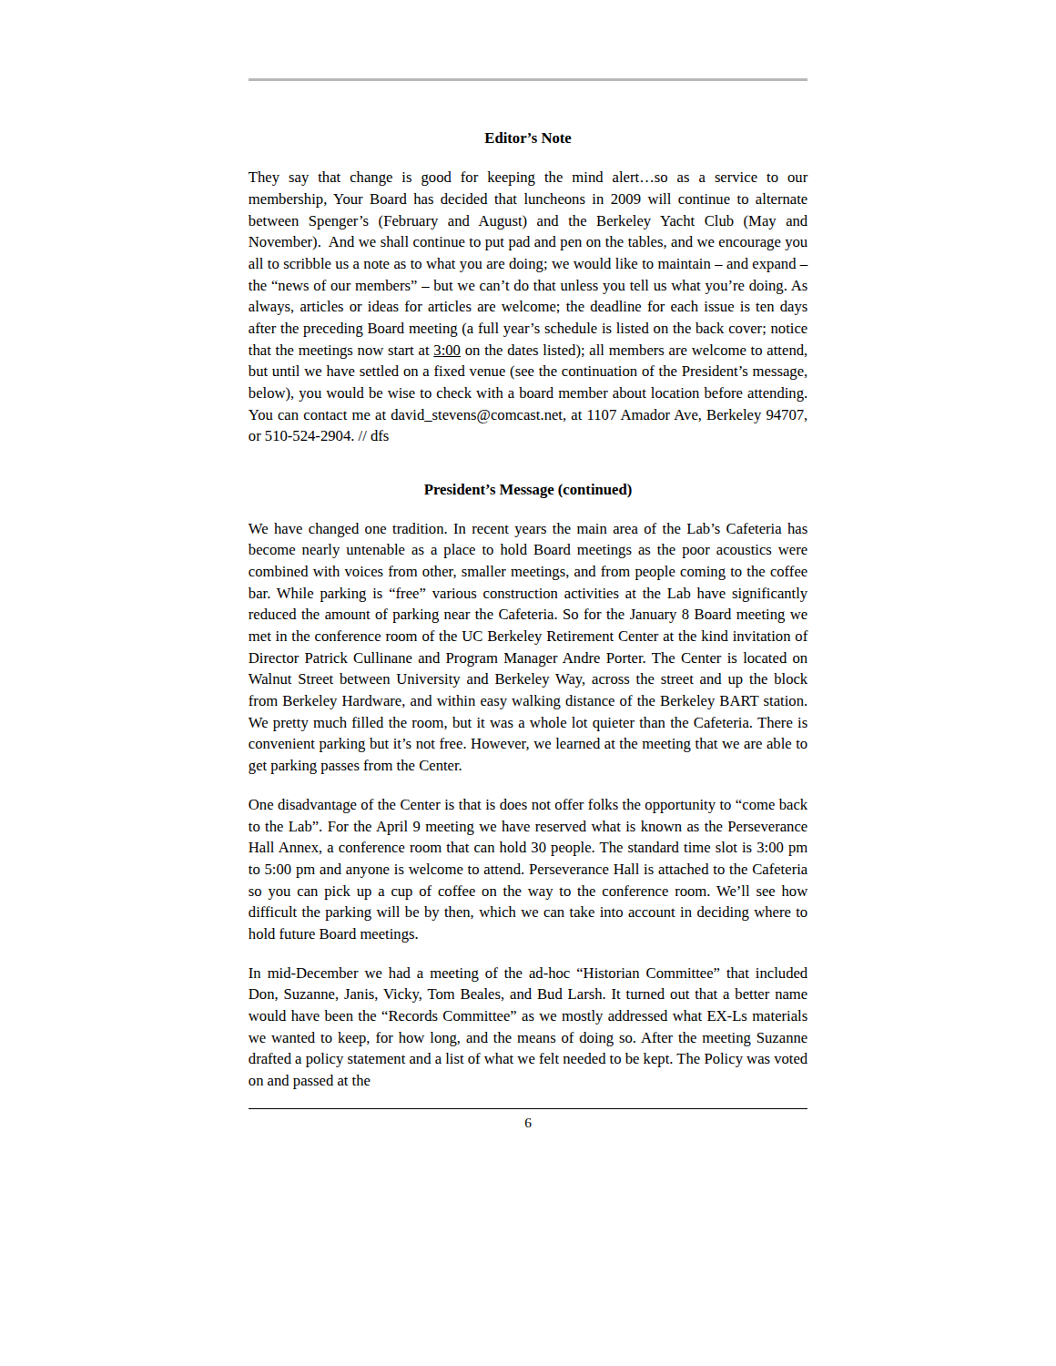Editor’s Note
They say that change is good for keeping the mind alert…so as a service to our membership, Your Board has decided that luncheons in 2009 will continue to alternate between Spenger’s (February and August) and the Berkeley Yacht Club (May and November). And we shall continue to put pad and pen on the tables, and we encourage you all to scribble us a note as to what you are doing; we would like to maintain – and expand – the “news of our members” – but we can’t do that unless you tell us what you’re doing. As always, articles or ideas for articles are welcome; the deadline for each issue is ten days after the preceding Board meeting (a full year’s schedule is listed on the back cover; notice that the meetings now start at 3:00 on the dates listed); all members are welcome to attend, but until we have settled on a fixed venue (see the continuation of the President’s message, below), you would be wise to check with a board member about location before attending. You can contact me at david_stevens@comcast.net, at 1107 Amador Ave, Berkeley 94707, or 510-524-2904. // dfs
President’s Message (continued)
We have changed one tradition. In recent years the main area of the Lab’s Cafeteria has become nearly untenable as a place to hold Board meetings as the poor acoustics were combined with voices from other, smaller meetings, and from people coming to the coffee bar. While parking is “free” various construction activities at the Lab have significantly reduced the amount of parking near the Cafeteria. So for the January 8 Board meeting we met in the conference room of the UC Berkeley Retirement Center at the kind invitation of Director Patrick Cullinane and Program Manager Andre Porter. The Center is located on Walnut Street between University and Berkeley Way, across the street and up the block from Berkeley Hardware, and within easy walking distance of the Berkeley BART station. We pretty much filled the room, but it was a whole lot quieter than the Cafeteria. There is convenient parking but it’s not free. However, we learned at the meeting that we are able to get parking passes from the Center.
One disadvantage of the Center is that is does not offer folks the opportunity to “come back to the Lab”. For the April 9 meeting we have reserved what is known as the Perseverance Hall Annex, a conference room that can hold 30 people. The standard time slot is 3:00 pm to 5:00 pm and anyone is welcome to attend. Perseverance Hall is attached to the Cafeteria so you can pick up a cup of coffee on the way to the conference room. We’ll see how difficult the parking will be by then, which we can take into account in deciding where to hold future Board meetings.
In mid-December we had a meeting of the ad-hoc “Historian Committee” that included Don, Suzanne, Janis, Vicky, Tom Beales, and Bud Larsh. It turned out that a better name would have been the “Records Committee” as we mostly addressed what EX-Ls materials we wanted to keep, for how long, and the means of doing so. After the meeting Suzanne drafted a policy statement and a list of what we felt needed to be kept. The Policy was voted on and passed at the
6